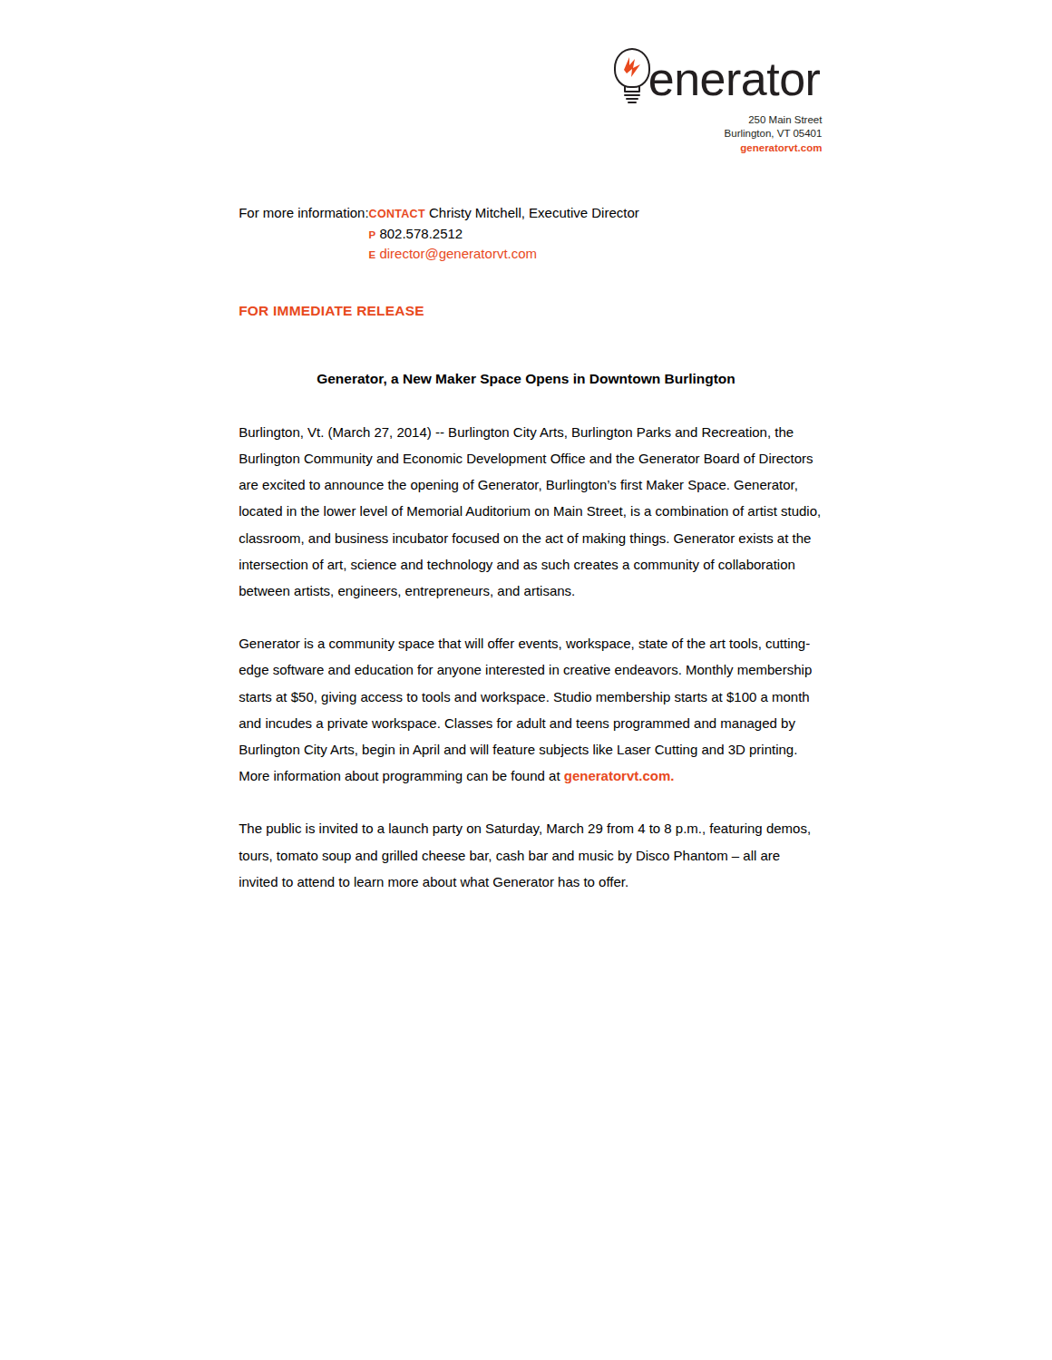enerator
250 Main Street
Burlington, VT 05401
generatorvt.com
| For more information: | CONTACT Christy Mitchell, Executive Director P 802.578.2512 E director@generatorvt.com |
FOR IMMEDIATE RELEASE
Generator, a New Maker Space Opens in Downtown Burlington
Burlington, Vt. (March 27, 2014) -- Burlington City Arts, Burlington Parks and Recreation, the Burlington Community and Economic Development Office and the Generator Board of Directors are excited to announce the opening of Generator, Burlington’s first Maker Space. Generator, located in the lower level of Memorial Auditorium on Main Street, is a combination of artist studio, classroom, and business incubator focused on the act of making things. Generator exists at the intersection of art, science and technology and as such creates a community of collaboration between artists, engineers, entrepreneurs, and artisans.
Generator is a community space that will offer events, workspace, state of the art tools, cutting-edge software and education for anyone interested in creative endeavors. Monthly membership starts at $50, giving access to tools and workspace. Studio membership starts at $100 a month and incudes a private workspace. Classes for adult and teens programmed and managed by Burlington City Arts, begin in April and will feature subjects like Laser Cutting and 3D printing. More information about programming can be found at generatorvt.com.
The public is invited to a launch party on Saturday, March 29 from 4 to 8 p.m., featuring demos, tours, tomato soup and grilled cheese bar, cash bar and music by Disco Phantom – all are invited to attend to learn more about what Generator has to offer.